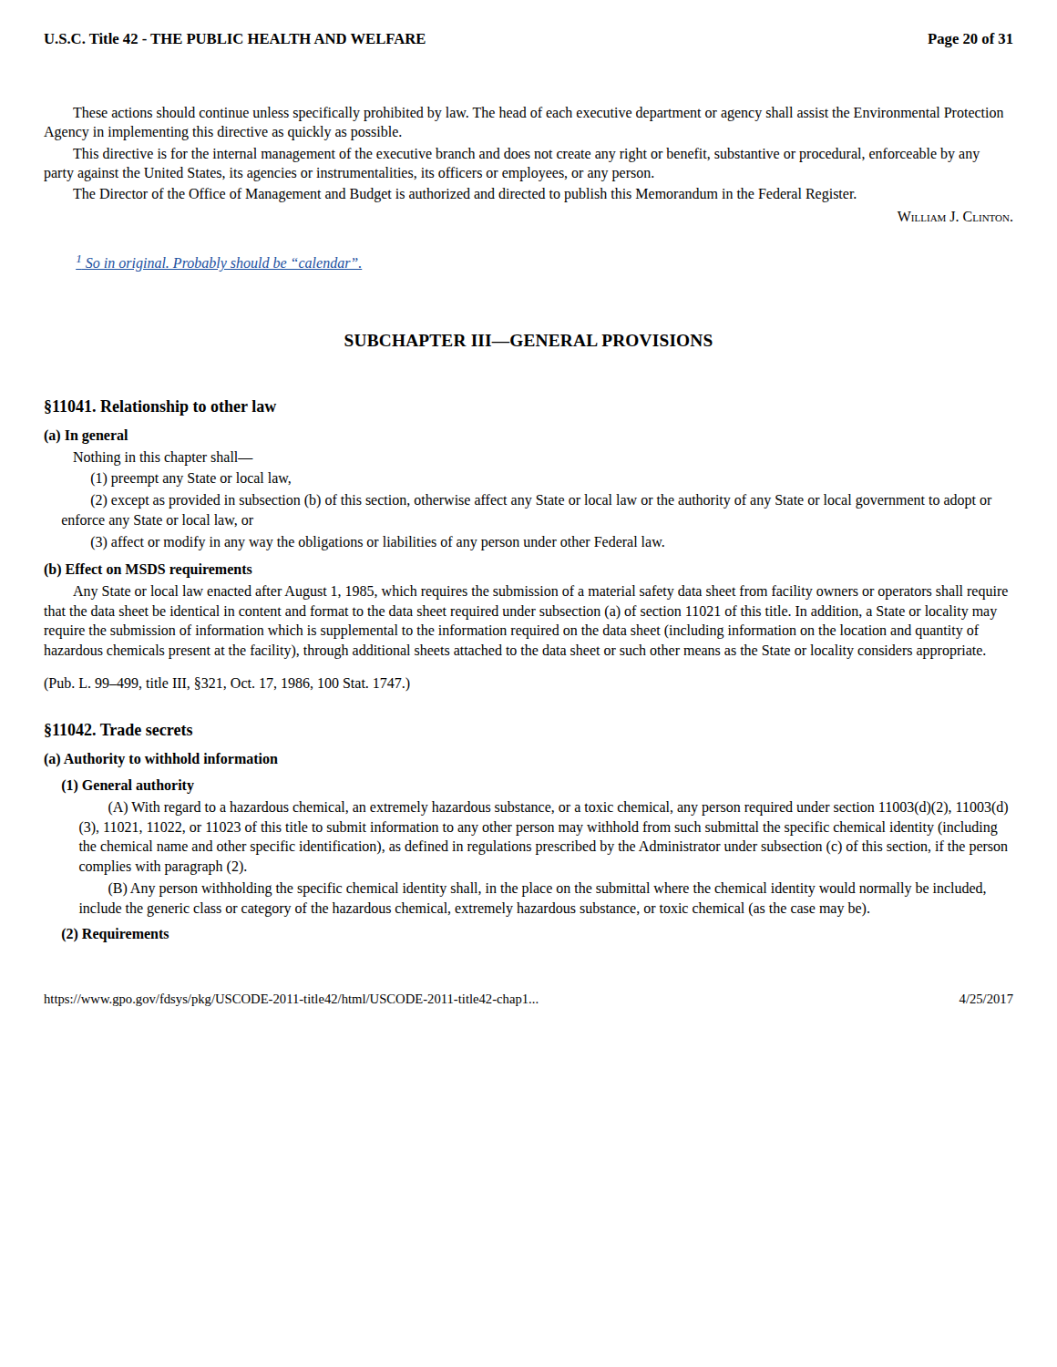U.S.C. Title 42 - THE PUBLIC HEALTH AND WELFARE
Page 20 of 31
These actions should continue unless specifically prohibited by law. The head of each executive department or agency shall assist the Environmental Protection Agency in implementing this directive as quickly as possible.
This directive is for the internal management of the executive branch and does not create any right or benefit, substantive or procedural, enforceable by any party against the United States, its agencies or instrumentalities, its officers or employees, or any person.
The Director of the Office of Management and Budget is authorized and directed to publish this Memorandum in the Federal Register.
William J. Clinton.
1 So in original. Probably should be “calendar”.
SUBCHAPTER III—GENERAL PROVISIONS
§11041. Relationship to other law
(a) In general
Nothing in this chapter shall—
(1) preempt any State or local law,
(2) except as provided in subsection (b) of this section, otherwise affect any State or local law or the authority of any State or local government to adopt or enforce any State or local law, or
(3) affect or modify in any way the obligations or liabilities of any person under other Federal law.
(b) Effect on MSDS requirements
Any State or local law enacted after August 1, 1985, which requires the submission of a material safety data sheet from facility owners or operators shall require that the data sheet be identical in content and format to the data sheet required under subsection (a) of section 11021 of this title. In addition, a State or locality may require the submission of information which is supplemental to the information required on the data sheet (including information on the location and quantity of hazardous chemicals present at the facility), through additional sheets attached to the data sheet or such other means as the State or locality considers appropriate.
(Pub. L. 99–499, title III, §321, Oct. 17, 1986, 100 Stat. 1747.)
§11042. Trade secrets
(a) Authority to withhold information
(1) General authority
(A) With regard to a hazardous chemical, an extremely hazardous substance, or a toxic chemical, any person required under section 11003(d)(2), 11003(d)(3), 11021, 11022, or 11023 of this title to submit information to any other person may withhold from such submittal the specific chemical identity (including the chemical name and other specific identification), as defined in regulations prescribed by the Administrator under subsection (c) of this section, if the person complies with paragraph (2).
(B) Any person withholding the specific chemical identity shall, in the place on the submittal where the chemical identity would normally be included, include the generic class or category of the hazardous chemical, extremely hazardous substance, or toxic chemical (as the case may be).
(2) Requirements
https://www.gpo.gov/fdsys/pkg/USCODE-2011-title42/html/USCODE-2011-title42-chap1...
4/25/2017